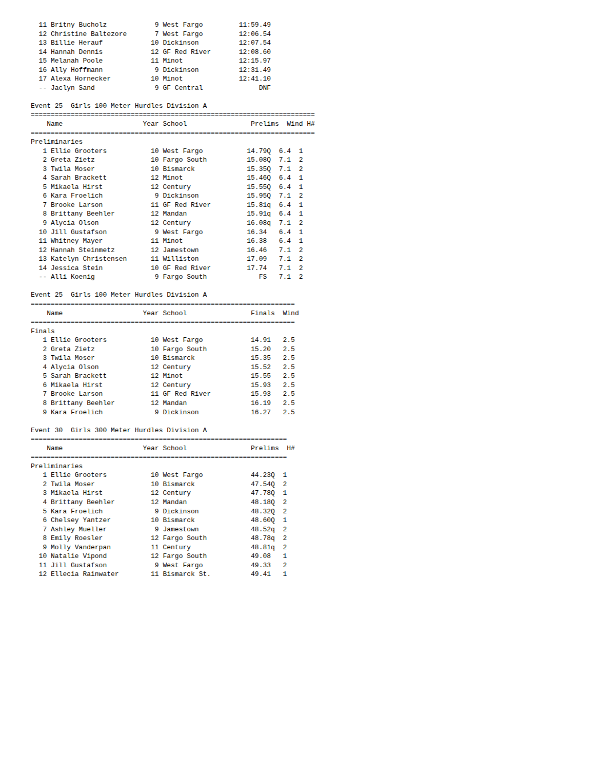11 Britny Bucholz            9 West Fargo         11:59.49                    
  12 Christine Baltezore       7 West Fargo         12:06.54                    
  13 Billie Herauf            10 Dickinson          12:07.54                    
  14 Hannah Dennis            12 GF Red River       12:08.60                    
  15 Melanah Poole            11 Minot              12:15.97                    
  16 Ally Hoffmann             9 Dickinson          12:31.49                    
  17 Alexa Hornecker          10 Minot              12:41.10                    
  -- Jaclyn Sand               9 GF Central              DNF                    

Event 25  Girls 100 Meter Hurdles Division A
=======================================================================
    Name                    Year School                Prelims  Wind H#
=======================================================================
Preliminaries
   1 Ellie Grooters           10 West Fargo           14.79Q  6.4  1 
   2 Greta Zietz              10 Fargo South          15.08Q  7.1  2 
   3 Twila Moser              10 Bismarck             15.35Q  7.1  2 
   4 Sarah Brackett           12 Minot                15.46Q  6.4  1 
   5 Mikaela Hirst            12 Century              15.55Q  6.4  1 
   6 Kara Froelich             9 Dickinson            15.95Q  7.1  2 
   7 Brooke Larson            11 GF Red River         15.81q  6.4  1 
   8 Brittany Beehler         12 Mandan               15.91q  6.4  1 
   9 Alycia Olson             12 Century              16.08q  7.1  2 
  10 Jill Gustafson            9 West Fargo           16.34   6.4  1 
  11 Whitney Mayer            11 Minot                16.38   6.4  1 
  12 Hannah Steinmetz         12 Jamestown            16.46   7.1  2 
  13 Katelyn Christensen      11 Williston            17.09   7.1  2 
  14 Jessica Stein            10 GF Red River         17.74   7.1  2 
  -- Alli Koenig               9 Fargo South             FS   7.1  2 

Event 25  Girls 100 Meter Hurdles Division A
==================================================================
    Name                    Year School                Finals  Wind
==================================================================
Finals
   1 Ellie Grooters           10 West Fargo            14.91   2.5
   2 Greta Zietz              10 Fargo South           15.20   2.5
   3 Twila Moser              10 Bismarck              15.35   2.5
   4 Alycia Olson             12 Century               15.52   2.5
   5 Sarah Brackett           12 Minot                 15.55   2.5
   6 Mikaela Hirst            12 Century               15.93   2.5
   7 Brooke Larson            11 GF Red River          15.93   2.5
   8 Brittany Beehler         12 Mandan                16.19   2.5
   9 Kara Froelich             9 Dickinson             16.27   2.5

Event 30  Girls 300 Meter Hurdles Division A
================================================================
    Name                    Year School                Prelims  H#
================================================================
Preliminaries
   1 Ellie Grooters           10 West Fargo            44.23Q  1 
   2 Twila Moser              10 Bismarck              47.54Q  2 
   3 Mikaela Hirst            12 Century               47.78Q  1 
   4 Brittany Beehler         12 Mandan                48.18Q  2 
   5 Kara Froelich             9 Dickinson             48.32Q  2 
   6 Chelsey Yantzer          10 Bismarck              48.60Q  1 
   7 Ashley Mueller            9 Jamestown             48.52q  2 
   8 Emily Roesler            12 Fargo South           48.78q  2 
   9 Molly Vanderpan          11 Century               48.81q  2 
  10 Natalie Vipond           12 Fargo South           49.08   1 
  11 Jill Gustafson            9 West Fargo            49.33   2 
  12 Ellecia Rainwater        11 Bismarck St.          49.41   1